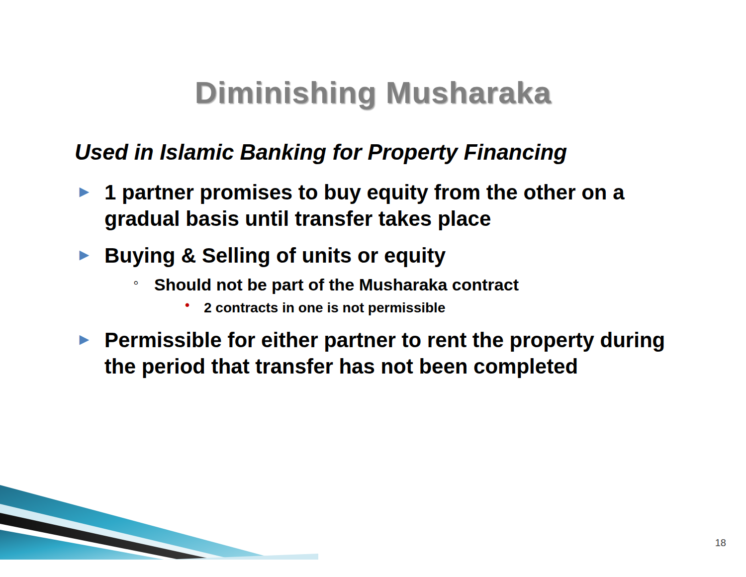Diminishing Musharaka
Used in Islamic Banking for Property Financing
1 partner promises to buy equity from the other on a gradual basis until transfer takes place
Buying & Selling of units or equity
Should not be part of the Musharaka contract
2 contracts in one is not permissible
Permissible for either partner to rent the property during the period that transfer has not been completed
18